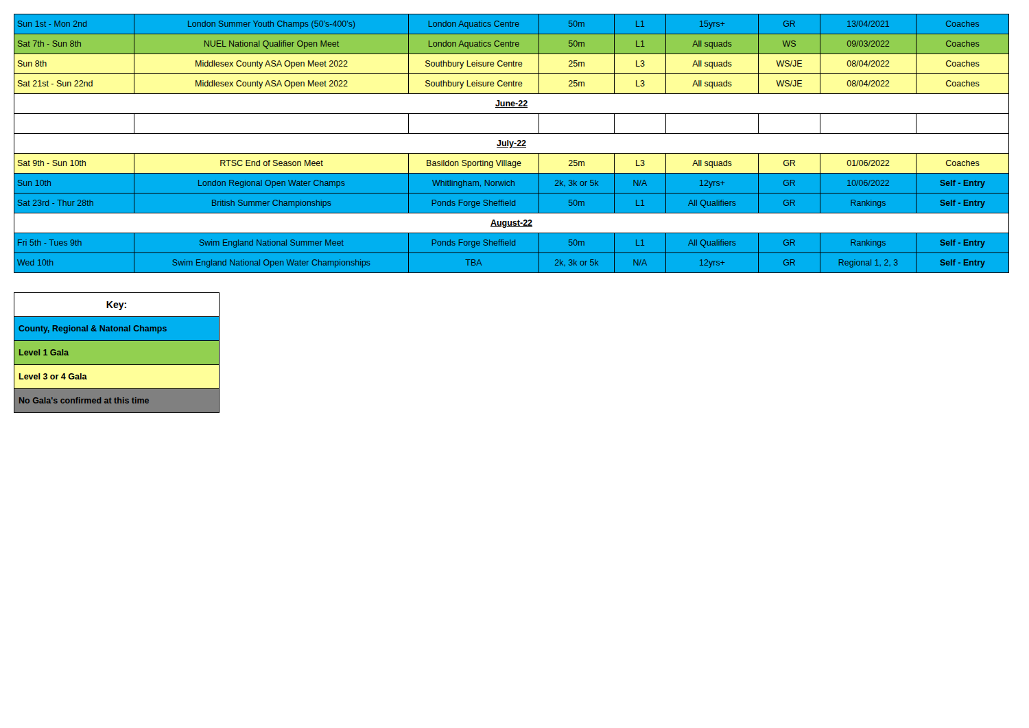| Sun 1st - Mon 2nd | London Summer Youth Champs (50's-400's) | London Aquatics Centre | 50m | L1 | 15yrs+ | GR | 13/04/2021 | Coaches |
| Sat 7th - Sun 8th | NUEL National Qualifier Open Meet | London Aquatics Centre | 50m | L1 | All squads | WS | 09/03/2022 | Coaches |
| Sun 8th | Middlesex County ASA Open Meet 2022 | Southbury Leisure Centre | 25m | L3 | All squads | WS/JE | 08/04/2022 | Coaches |
| Sat 21st - Sun 22nd | Middlesex County ASA Open Meet 2022 | Southbury Leisure Centre | 25m | L3 | All squads | WS/JE | 08/04/2022 | Coaches |
| June-22 |
| July-22 |
| Sat 9th - Sun 10th | RTSC End of Season Meet | Basildon Sporting Village | 25m | L3 | All squads | GR | 01/06/2022 | Coaches |
| Sun 10th | London Regional Open Water Champs | Whitlingham, Norwich | 2k, 3k or 5k | N/A | 12yrs+ | GR | 10/06/2022 | Self - Entry |
| Sat 23rd - Thur 28th | British Summer Championships | Ponds Forge Sheffield | 50m | L1 | All Qualifiers | GR | Rankings | Self - Entry |
| August-22 |
| Fri 5th - Tues 9th | Swim England National Summer Meet | Ponds Forge Sheffield | 50m | L1 | All Qualifiers | GR | Rankings | Self - Entry |
| Wed 10th | Swim England National Open Water Championships | TBA | 2k, 3k or 5k | N/A | 12yrs+ | GR | Regional 1, 2, 3 | Self - Entry |
| Key: |
| County, Regional & Natonal Champs |
| Level 1 Gala |
| Level 3 or 4 Gala |
| No Gala's confirmed at this time |